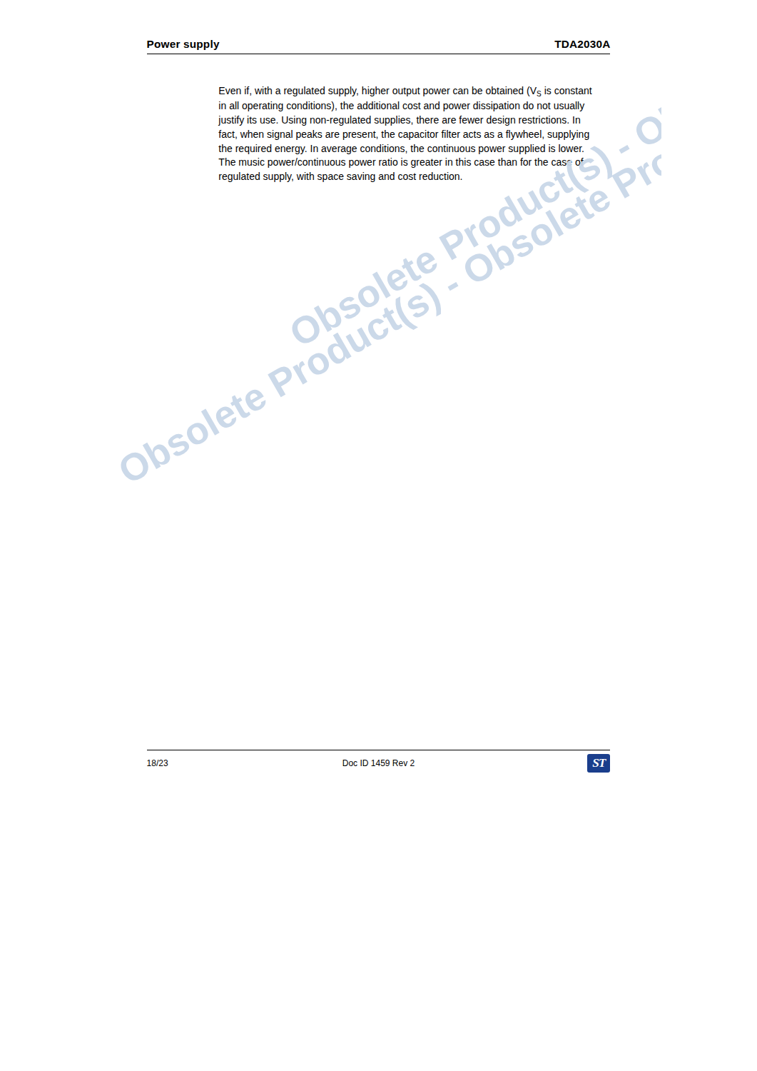Obsolete Product(s) - Obsolete Product(s)
Obsolete Product(s) - Obsolete Product(s)
Power supply
TDA2030A
Even if, with a regulated supply, higher output power can be obtained (VS is constant in all operating conditions), the additional cost and power dissipation do not usually justify its use. Using non-regulated supplies, there are fewer design restrictions. In fact, when signal peaks are present, the capacitor filter acts as a flywheel, supplying the required energy. In average conditions, the continuous power supplied is lower. The music power/continuous power ratio is greater in this case than for the case of regulated supply, with space saving and cost reduction.
18/23
Doc ID 1459 Rev 2
ST